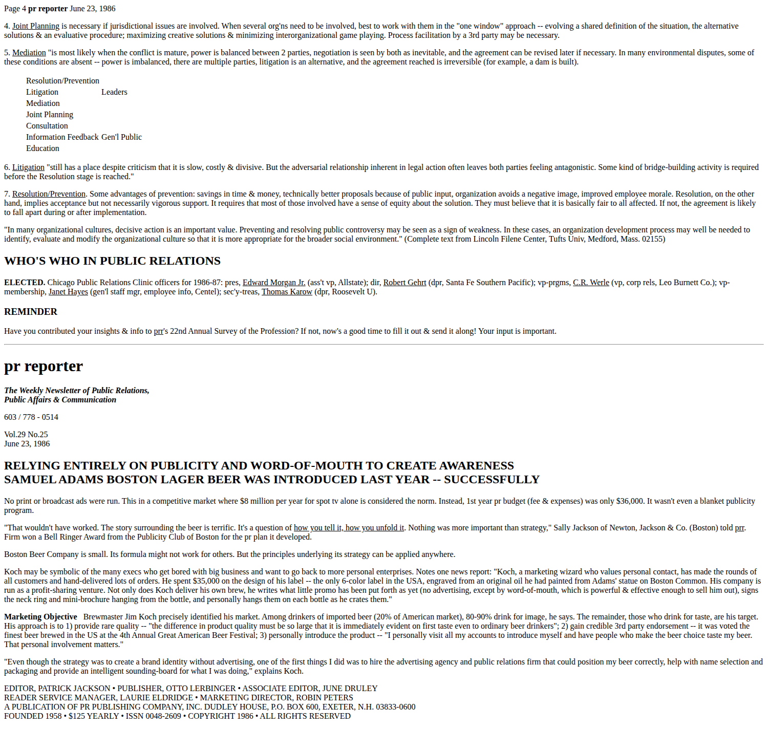Page 4 pr reporter June 23, 1986
4. Joint Planning is necessary if jurisdictional issues are involved. When several org'ns need to be involved, best to work with them in the "one window" approach -- evolving a shared definition of the situation, the alternative solutions & an evaluative procedure; maximizing creative solutions & minimizing interorganizational game playing. Process facilitation by a 3rd party may be necessary.
5. Mediation "is most likely when the conflict is mature, power is balanced between 2 parties, negotiation is seen by both as inevitable, and the agreement can be revised later if necessary. In many environmental disputes, some of these conditions are absent -- power is imbalanced, there are multiple parties, litigation is an alternative, and the agreement reached is irreversible (for example, a dam is built).
| Resolution/Prevention | Leaders |
| Litigation |
| Mediation |
| Joint Planning | |
| Consultation | Gen'l Public |
| Information Feedback |
| Education |
6. Litigation "still has a place despite criticism that it is slow, costly & divisive. But the adversarial relationship inherent in legal action often leaves both parties feeling antagonistic. Some kind of bridge-building activity is required before the Resolution stage is reached."
7. Resolution/Prevention. Some advantages of prevention: savings in time & money, technically better proposals because of public input, organization avoids a negative image, improved employee morale. Resolution, on the other hand, implies acceptance but not necessarily vigorous support. It requires that most of those involved have a sense of equity about the solution. They must believe that it is basically fair to all affected. If not, the agreement is likely to fall apart during or after implementation.
"In many organizational cultures, decisive action is an important value. Preventing and resolving public controversy may be seen as a sign of weakness. In these cases, an organization development process may well be needed to identify, evaluate and modify the organizational culture so that it is more appropriate for the broader social environment." (Complete text from Lincoln Filene Center, Tufts Univ, Medford, Mass. 02155)
WHO'S WHO IN PUBLIC RELATIONS
ELECTED. Chicago Public Relations Clinic officers for 1986-87: pres, Edward Morgan Jr. (ass't vp, Allstate); dir, Robert Gehrt (dpr, Santa Fe Southern Pacific); vp-prgms, C.R. Werle (vp, corp rels, Leo Burnett Co.); vp-membership, Janet Hayes (gen'l staff mgr, employee info, Centel); sec'y-treas, Thomas Karow (dpr, Roosevelt U).
REMINDER
Have you contributed your insights & info to prr's 22nd Annual Survey of the Profession? If not, now's a good time to fill it out & send it along! Your input is important.
pr reporter
The Weekly Newsletter of Public Relations,
Public Affairs & Communication
603 / 778 - 0514
Vol.29 No.25
June 23, 1986
RELYING ENTIRELY ON PUBLICITY AND WORD-OF-MOUTH TO CREATE AWARENESS
SAMUEL ADAMS BOSTON LAGER BEER WAS INTRODUCED LAST YEAR -- SUCCESSFULLY
No print or broadcast ads were run. This in a competitive market where $8 million per year for spot tv alone is considered the norm. Instead, 1st year pr budget (fee & expenses) was only $36,000. It wasn't even a blanket publicity program.
"That wouldn't have worked. The story surrounding the beer is terrific. It's a question of how you tell it, how you unfold it. Nothing was more important than strategy," Sally Jackson of Newton, Jackson & Co. (Boston) told prr. Firm won a Bell Ringer Award from the Publicity Club of Boston for the pr plan it developed.
Boston Beer Company is small. Its formula might not work for others. But the principles underlying its strategy can be applied anywhere.
Koch may be symbolic of the many execs who get bored with big business and want to go back to more personal enterprises. Notes one news report: "Koch, a marketing wizard who values personal contact, has made the rounds of all customers and hand-delivered lots of orders. He spent $35,000 on the design of his label -- the only 6-color label in the USA, engraved from an original oil he had painted from Adams' statue on Boston Common. His company is run as a profit-sharing venture. Not only does Koch deliver his own brew, he writes what little promo has been put forth as yet (no advertising, except by word-of-mouth, which is powerful & effective enough to sell him out), signs the neck ring and mini-brochure hanging from the bottle, and personally hangs them on each bottle as he crates them."
Marketing Objective Brewmaster Jim Koch precisely identified his market. Among drinkers of imported beer (20% of American market), 80-90% drink for image, he says. The remainder, those who drink for taste, are his target. His approach is to 1) provide rare quality -- "the difference in product quality must be so large that it is immediately evident on first taste even to ordinary beer drinkers"; 2) gain credible 3rd party endorsement -- it was voted the finest beer brewed in the US at the 4th Annual Great American Beer Festival; 3) personally introduce the product -- "I personally visit all my accounts to introduce myself and have people who make the beer choice taste my beer. That personal involvement matters."
"Even though the strategy was to create a brand identity without advertising, one of the first things I did was to hire the advertising agency and public relations firm that could position my beer correctly, help with name selection and packaging and provide an intelligent sounding-board for what I was doing," explains Koch.
EDITOR, PATRICK JACKSON • PUBLISHER, OTTO LERBINGER • ASSOCIATE EDITOR, JUNE DRULEY
READER SERVICE MANAGER, LAURIE ELDRIDGE • MARKETING DIRECTOR, ROBIN PETERS
A PUBLICATION OF PR PUBLISHING COMPANY, INC. DUDLEY HOUSE, P.O. BOX 600, EXETER, N.H. 03833-0600
FOUNDED 1958 • $125 YEARLY • ISSN 0048-2609 • COPYRIGHT 1986 • ALL RIGHTS RESERVED